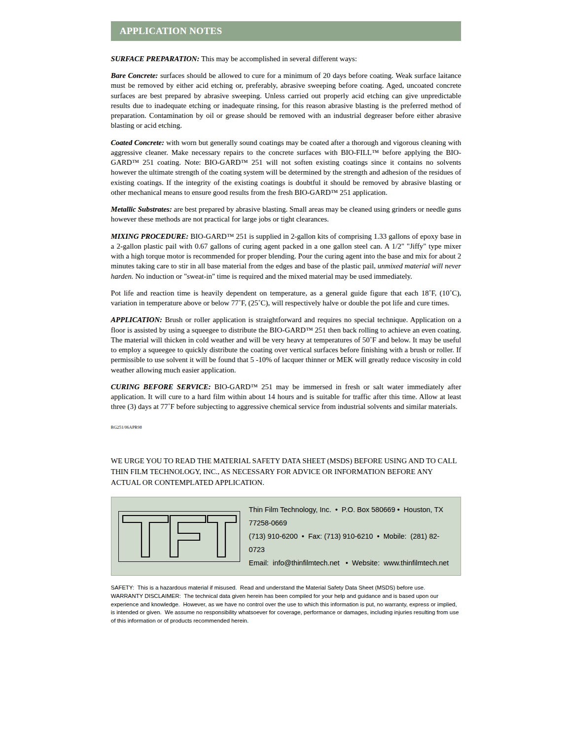APPLICATION NOTES
SURFACE PREPARATION: This may be accomplished in several different ways:
Bare Concrete: surfaces should be allowed to cure for a minimum of 20 days before coating. Weak surface laitance must be removed by either acid etching or, preferably, abrasive sweeping before coating. Aged, uncoated concrete surfaces are best prepared by abrasive sweeping. Unless carried out properly acid etching can give unpredictable results due to inadequate etching or inadequate rinsing, for this reason abrasive blasting is the preferred method of preparation. Contamination by oil or grease should be removed with an industrial degreaser before either abrasive blasting or acid etching.
Coated Concrete: with worn but generally sound coatings may be coated after a thorough and vigorous cleaning with aggressive cleaner. Make necessary repairs to the concrete surfaces with BIO-FILL™ before applying the BIO- GARD™ 251 coating. Note: BIO-GARD™ 251 will not soften existing coatings since it contains no solvents however the ultimate strength of the coating system will be determined by the strength and adhesion of the residues of existing coatings. If the integrity of the existing coatings is doubtful it should be removed by abrasive blasting or other mechanical means to ensure good results from the fresh BIO-GARD™ 251 application.
Metallic Substrates: are best prepared by abrasive blasting. Small areas may be cleaned using grinders or needle guns however these methods are not practical for large jobs or tight clearances.
MIXING PROCEDURE: BIO-GARD™ 251 is supplied in 2-gallon kits of comprising 1.33 gallons of epoxy base in a 2-gallon plastic pail with 0.67 gallons of curing agent packed in a one gallon steel can. A 1/2" "Jiffy" type mixer with a high torque motor is recommended for proper blending. Pour the curing agent into the base and mix for about 2 minutes taking care to stir in all base material from the edges and base of the plastic pail, unmixed material will never harden. No induction or "sweat-in" time is required and the mixed material may be used immediately.
Pot life and reaction time is heavily dependent on temperature, as a general guide figure that each 18˚F, (10˚C), variation in temperature above or below 77˚F, (25˚C), will respectively halve or double the pot life and cure times.
APPLICATION: Brush or roller application is straightforward and requires no special technique. Application on a floor is assisted by using a squeegee to distribute the BIO-GARD™ 251 then back rolling to achieve an even coating. The material will thicken in cold weather and will be very heavy at temperatures of 50˚F and below. It may be useful to employ a squeegee to quickly distribute the coating over vertical surfaces before finishing with a brush or roller. If permissible to use solvent it will be found that 5 -10% of lacquer thinner or MEK will greatly reduce viscosity in cold weather allowing much easier application.
CURING BEFORE SERVICE: BIO-GARD™ 251 may be immersed in fresh or salt water immediately after application. It will cure to a hard film within about 14 hours and is suitable for traffic after this time. Allow at least three (3) days at 77˚F before subjecting to aggressive chemical service from industrial solvents and similar materials.
BG251/06APR98
WE URGE YOU TO READ THE MATERIAL SAFETY DATA SHEET (MSDS) BEFORE USING AND TO CALL THIN FILM TECHNOLOGY, INC., AS NECESSARY FOR ADVICE OR INFORMATION BEFORE ANY ACTUAL OR CONTEMPLATED APPLICATION.
Thin Film Technology, Inc. • P.O. Box 580669 • Houston, TX 77258-0669
(713) 910-6200 • Fax: (713) 910-6210 • Mobile: (281) 82-0723
Email: info@thinfilmtech.net • Website: www.thinfilmtech.net
SAFETY: This is a hazardous material if misused. Read and understand the Material Safety Data Sheet (MSDS) before use.
WARRANTY DISCLAIMER: The technical data given herein has been compiled for your help and guidance and is based upon our experience and knowledge. However, as we have no control over the use to which this information is put, no warranty, express or implied, is intended or given. We assume no responsibility whatsoever for coverage, performance or damages, including injuries resulting from use of this information or of products recommended herein.